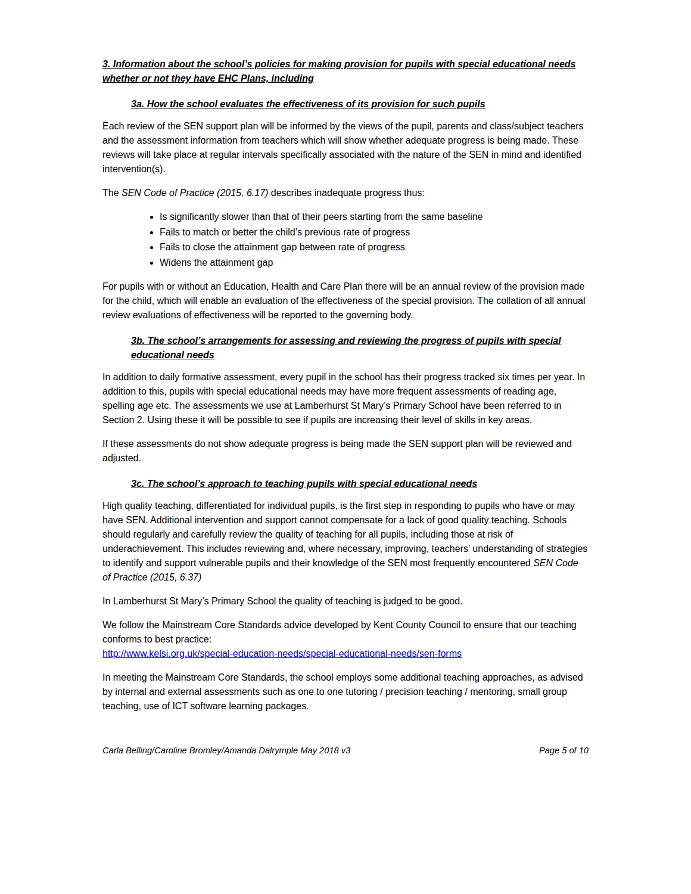3. Information about the school’s policies for making provision for pupils with special educational needs whether or not they have EHC Plans, including
3a. How the school evaluates the effectiveness of its provision for such pupils
Each review of the SEN support plan will be informed by the views of the pupil, parents and class/subject teachers and the assessment information from teachers which will show whether adequate progress is being made. These reviews will take place at regular intervals specifically associated with the nature of the SEN in mind and identified intervention(s).
The SEN Code of Practice (2015, 6.17) describes inadequate progress thus:
Is significantly slower than that of their peers starting from the same baseline
Fails to match or better the child’s previous rate of progress
Fails to close the attainment gap between rate of progress
Widens the attainment gap
For pupils with or without an Education, Health and Care Plan there will be an annual review of the provision made for the child, which will enable an evaluation of the effectiveness of the special provision. The collation of all annual review evaluations of effectiveness will be reported to the governing body.
3b. The school’s arrangements for assessing and reviewing the progress of pupils with special educational needs
In addition to daily formative assessment, every pupil in the school has their progress tracked six times per year. In addition to this, pupils with special educational needs may have more frequent assessments of reading age, spelling age etc. The assessments we use at Lamberhurst St Mary’s Primary School have been referred to in Section 2. Using these it will be possible to see if pupils are increasing their level of skills in key areas.
If these assessments do not show adequate progress is being made the SEN support plan will be reviewed and adjusted.
3c. The school’s approach to teaching pupils with special educational needs
High quality teaching, differentiated for individual pupils, is the first step in responding to pupils who have or may have SEN. Additional intervention and support cannot compensate for a lack of good quality teaching. Schools should regularly and carefully review the quality of teaching for all pupils, including those at risk of underachievement. This includes reviewing and, where necessary, improving, teachers’ understanding of strategies to identify and support vulnerable pupils and their knowledge of the SEN most frequently encountered SEN Code of Practice (2015, 6.37)
In Lamberhurst St Mary’s Primary School the quality of teaching is judged to be good.
We follow the Mainstream Core Standards advice developed by Kent County Council to ensure that our teaching conforms to best practice:
http://www.kelsi.org.uk/special-education-needs/special-educational-needs/sen-forms
In meeting the Mainstream Core Standards, the school employs some additional teaching approaches, as advised by internal and external assessments such as one to one tutoring / precision teaching / mentoring, small group teaching, use of ICT software learning packages.
Carla Belling/Caroline Bromley/Amanda Dalrymple May 2018 v3 Page 5 of 10